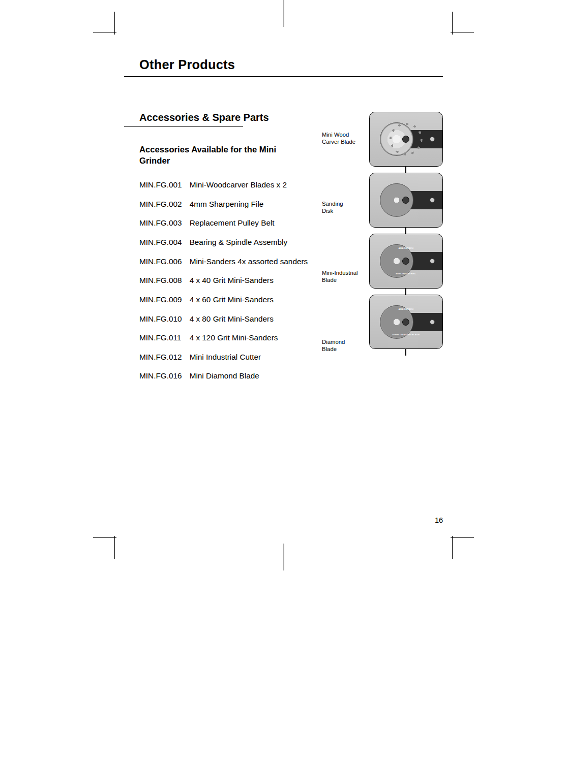Other Products
Accessories & Spare Parts
Accessories Available for the Mini Grinder
| MIN.FG.001 | Mini-Woodcarver Blades x 2 |
| MIN.FG.002 | 4mm Sharpening File |
| MIN.FG.003 | Replacement Pulley Belt |
| MIN.FG.004 | Bearing & Spindle Assembly |
| MIN.FG.006 | Mini-Sanders 4x assorted sanders |
| MIN.FG.008 | 4 x 40 Grit Mini-Sanders |
| MIN.FG.009 | 4 x 60 Grit Mini-Sanders |
| MIN.FG.010 | 4 x 80 Grit Mini-Sanders |
| MIN.FG.011 | 4 x 120 Grit Mini-Sanders |
| MIN.FG.012 | Mini Industrial Cutter |
| MIN.FG.016 | Mini Diamond Blade |
Mini Wood
Carver Blade
Sanding
Disk
Mini-Industrial
Blade
Diamond
Blade
ARBORTECH
MINI-INDUSTRIAL
ARBORTECH
50mm DIAMOND BLADE
16